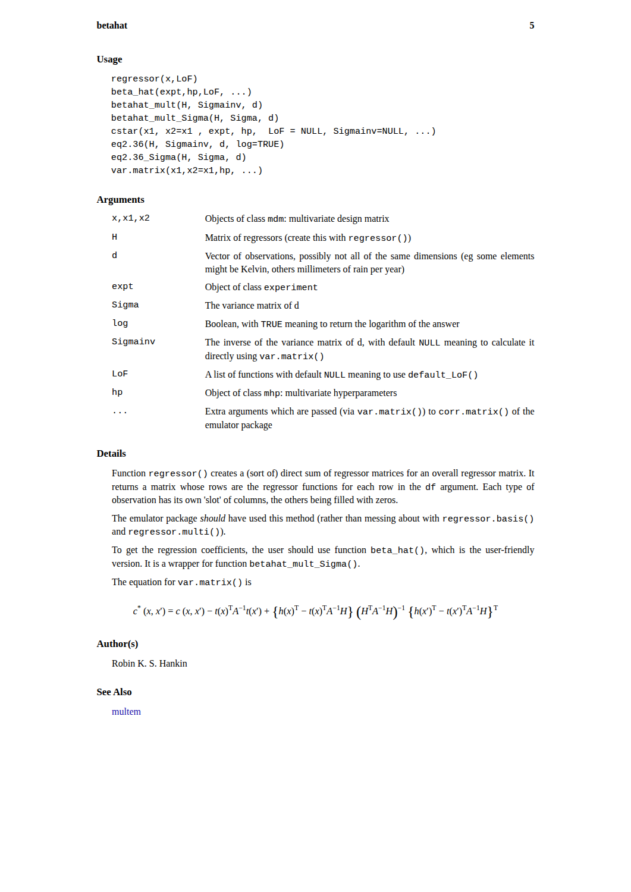betahat 5
Usage
regressor(x,LoF)
beta_hat(expt,hp,LoF, ...)
betahat_mult(H, Sigmainv, d)
betahat_mult_Sigma(H, Sigma, d)
cstar(x1, x2=x1 , expt, hp,  LoF = NULL, Sigmainv=NULL, ...)
eq2.36(H, Sigmainv, d, log=TRUE)
eq2.36_Sigma(H, Sigma, d)
var.matrix(x1,x2=x1,hp, ...)
Arguments
x,x1,x2
Objects of class mdm: multivariate design matrix
H
Matrix of regressors (create this with regressor())
d
Vector of observations, possibly not all of the same dimensions (eg some elements might be Kelvin, others millimeters of rain per year)
expt
Object of class experiment
Sigma
The variance matrix of d
log
Boolean, with TRUE meaning to return the logarithm of the answer
Sigmainv
The inverse of the variance matrix of d, with default NULL meaning to calculate it directly using var.matrix()
LoF
A list of functions with default NULL meaning to use default_LoF()
hp
Object of class mhp: multivariate hyperparameters
...
Extra arguments which are passed (via var.matrix()) to corr.matrix() of the emulator package
Details
Function regressor() creates a (sort of) direct sum of regressor matrices for an overall regressor matrix. It returns a matrix whose rows are the regressor functions for each row in the df argument. Each type of observation has its own 'slot' of columns, the others being filled with zeros.
The emulator package should have used this method (rather than messing about with regressor.basis() and regressor.multi()).
To get the regression coefficients, the user should use function beta_hat(), which is the user-friendly version. It is a wrapper for function betahat_mult_Sigma().
The equation for var.matrix() is
c* (x, x′) = c (x, x′) − t(x)TA−1t(x′) + {h(x)T − t(x)TA−1H} (HTA−1H)−1 {h(x′)T − t(x′)TA−1H}T
Author(s)
Robin K. S. Hankin
See Also
multem